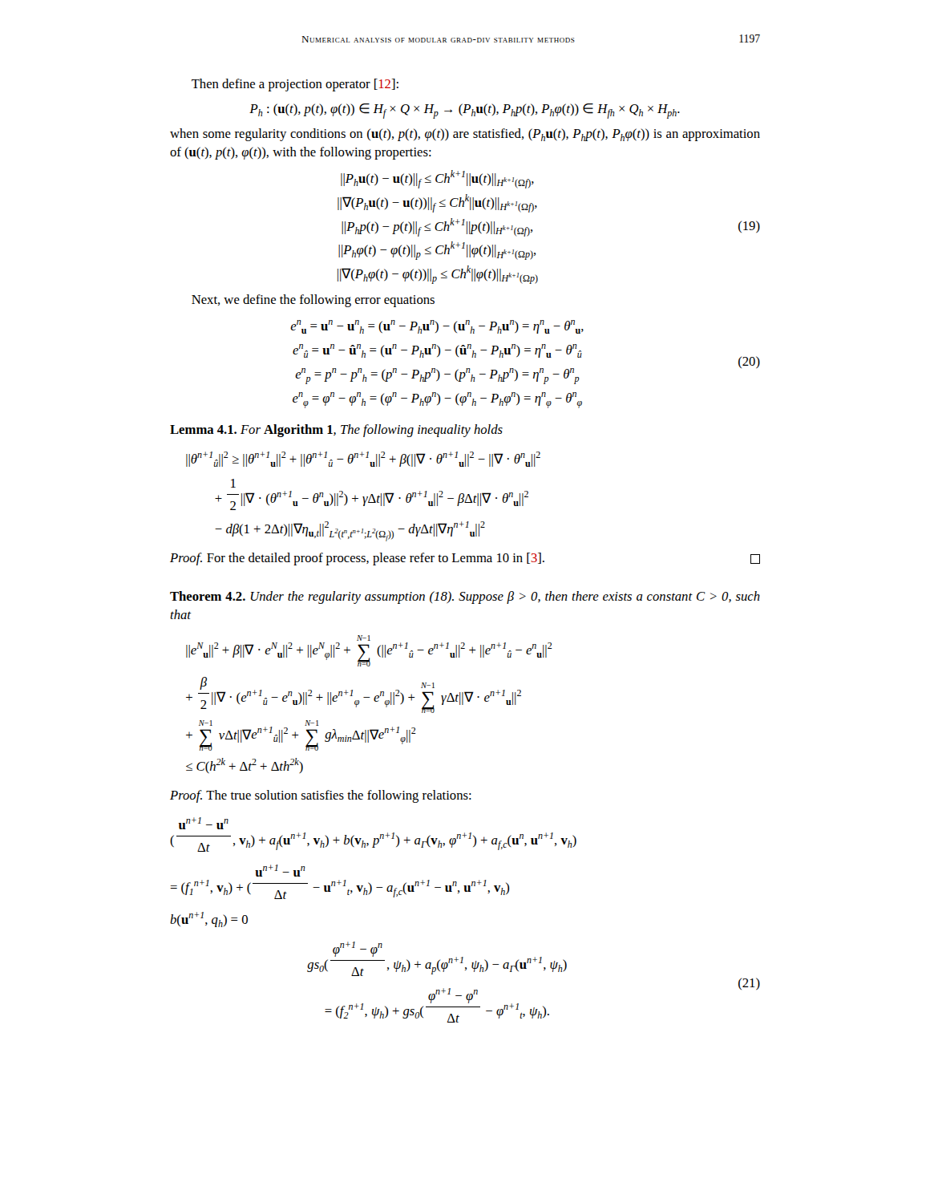Numerical analysis of modular grad-div stability methods 1197
Then define a projection operator [12]:
Ph : (u(t), p(t), φ(t)) ∈ Hf × Q × Hp → (Ph u(t), Php(t), Phφ(t)) ∈ Hfh × Qh × Hph.
when some regularity conditions on (u(t), p(t), φ(t)) are statisfied, (Ph u(t), Php(t), Phφ(t)) is an approximation of (u(t), p(t), φ(t)), with the following properties:
||Ph u(t) − u(t)||f ≤ Chk+1||u(t)||Hk+1(Ωf),
||∇(Ph u(t) − u(t))||f ≤ Chk||u(t)||Hk+1(Ωf),
||Php(t) − p(t)||f ≤ Chk+1||p(t)||Hk+1(Ωf),
||Phφ(t) − φ(t)||p ≤ Chk+1||φ(t)||Hk+1(Ωp),
||∇(Phφ(t) − φ(t))||p ≤ Chk||φ(t)||Hk+1(Ωp)
(19)
Next, we define the following error equations
enu = un − unh = (un − Ph un) − (unh − Ph un) = ηnu − θnu,
enû = un − ûnh = (un − Ph un) − (ûnh − Ph un) = ηnu − θnû
enp = pn − pnh = (pn − Phpn) − (pnh − Phpn) = ηnp − θnp
enφ = φn − φnh = (φn − Phφn) − (φnh − Phφn) = ηnφ − θnφ
(20)
Lemma 4.1. For Algorithm 1, The following inequality holds
||θn+1û||2 ≥ ||θn+1u||2 + ||θn+1û − θn+1u||2 + β(||∇ · θn+1u||2 − ||∇ · θnu||2
+ 12||∇ · (θn+1u − θnu)||2) + γ Δt||∇ · θn+1u||2 − β Δt||∇ · θnu||2
− dβ(1 + 2Δt)||∇ηu,t||2L2(tn,tn+1;L2(Ωf)) − dγ Δt||∇ηn+1u||2
Proof. For the detailed proof process, please refer to Lemma 10 in [3].
Theorem 4.2. Under the regularity assumption (18). Suppose β > 0, then there exists a constant C > 0, such that
||eNu||2 + β||∇ · eNu||2 + ||eNφ||2 + N−1∑n=0 (||en+1û − en+1u||2 + ||en+1û − enu||2
+ β 2||∇ · (en+1û − enu)||2 + ||en+1φ − enφ||2) + N−1∑n=0 γ Δt||∇ · en+1u||2
+ N−1∑n=0 ν Δt||∇en+1û||2 + N−1∑n=0 gλmin Δt||∇en+1φ||2
≤ C(h2k + Δt2 + Δth2k)
Proof. The true solution satisfies the following relations:
(un+1 − un Δt, vh) + af(un+1, vh) + b(vh, pn+1) + aΓ(vh, φn+1) + af,c(un, un+1, vh)
= (f1n+1, vh) + (un+1 − un Δt − un+1t, vh) − af,c(un+1 − un, un+1, vh)
b(un+1, qh) = 0
gs0(φn+1 − φn Δt, ψh) + ap(φn+1, ψh) − aΓ(un+1, ψh)
= (f2n+1, ψh) + gs0(φn+1 − φn Δt − φn+1t, ψh).
(21)